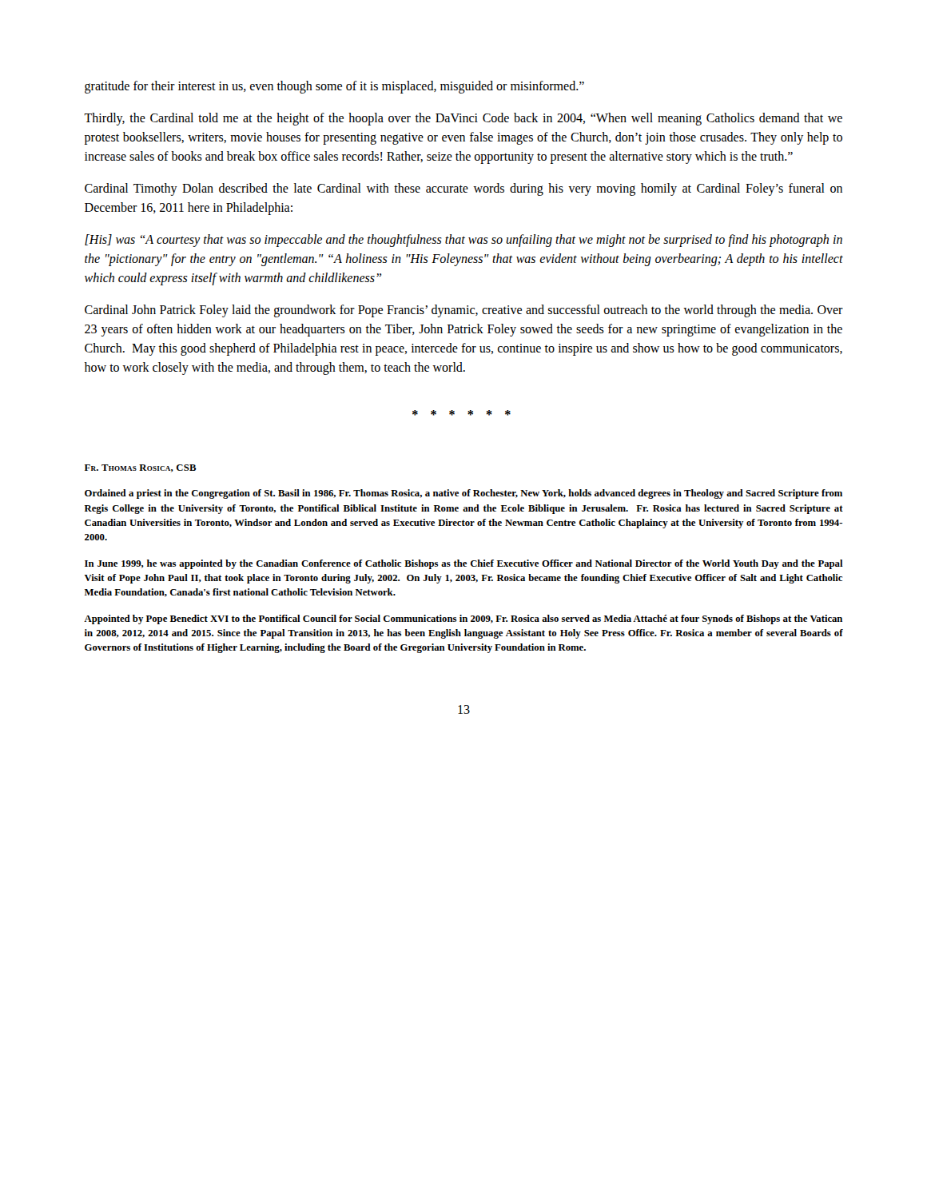gratitude for their interest in us, even though some of it is misplaced, misguided or misinformed.”
Thirdly, the Cardinal told me at the height of the hoopla over the DaVinci Code back in 2004, “When well meaning Catholics demand that we protest booksellers, writers, movie houses for presenting negative or even false images of the Church, don’t join those crusades. They only help to increase sales of books and break box office sales records! Rather, seize the opportunity to present the alternative story which is the truth.”
Cardinal Timothy Dolan described the late Cardinal with these accurate words during his very moving homily at Cardinal Foley’s funeral on December 16, 2011 here in Philadelphia:
[His] was “A courtesy that was so impeccable and the thoughtfulness that was so unfailing that we might not be surprised to find his photograph in the "pictionary" for the entry on "gentleman." “A holiness in "His Foleyness" that was evident without being overbearing; A depth to his intellect which could express itself with warmth and childlikeness”
Cardinal John Patrick Foley laid the groundwork for Pope Francis’ dynamic, creative and successful outreach to the world through the media. Over 23 years of often hidden work at our headquarters on the Tiber, John Patrick Foley sowed the seeds for a new springtime of evangelization in the Church. May this good shepherd of Philadelphia rest in peace, intercede for us, continue to inspire us and show us how to be good communicators, how to work closely with the media, and through them, to teach the world.
* * * * * *
Fr. Thomas Rosica, CSB
Ordained a priest in the Congregation of St. Basil in 1986, Fr. Thomas Rosica, a native of Rochester, New York, holds advanced degrees in Theology and Sacred Scripture from Regis College in the University of Toronto, the Pontifical Biblical Institute in Rome and the Ecole Biblique in Jerusalem. Fr. Rosica has lectured in Sacred Scripture at Canadian Universities in Toronto, Windsor and London and served as Executive Director of the Newman Centre Catholic Chaplaincy at the University of Toronto from 1994-2000.
In June 1999, he was appointed by the Canadian Conference of Catholic Bishops as the Chief Executive Officer and National Director of the World Youth Day and the Papal Visit of Pope John Paul II, that took place in Toronto during July, 2002. On July 1, 2003, Fr. Rosica became the founding Chief Executive Officer of Salt and Light Catholic Media Foundation, Canada's first national Catholic Television Network.
Appointed by Pope Benedict XVI to the Pontifical Council for Social Communications in 2009, Fr. Rosica also served as Media Attaché at four Synods of Bishops at the Vatican in 2008, 2012, 2014 and 2015. Since the Papal Transition in 2013, he has been English language Assistant to Holy See Press Office. Fr. Rosica a member of several Boards of Governors of Institutions of Higher Learning, including the Board of the Gregorian University Foundation in Rome.
13